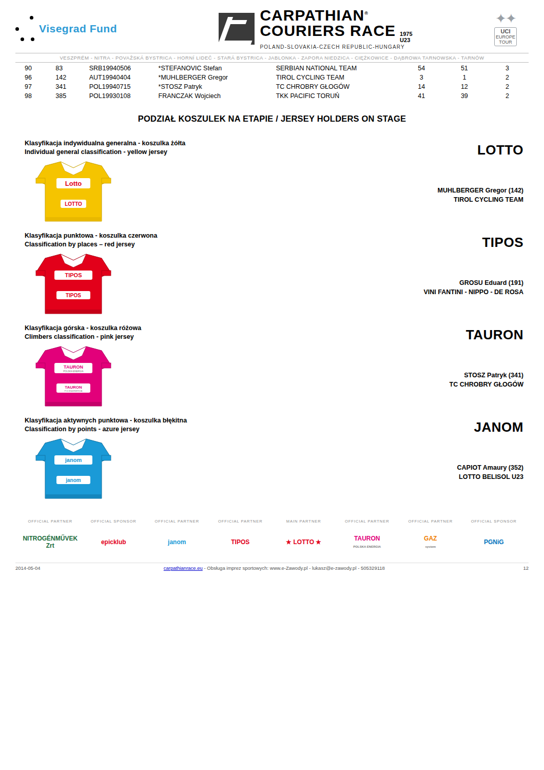Visegrad Fund
CARPATHIAN®
COURIERS RACE 1975
U23
POLAND-SLOVAKIA-CZECH REPUBLIC-HUNGARY
✦✦
UCI
EUROPE
TOUR
VESZPRÉM - NITRA - POVAŽSKÁ BYSTRICA - HORNÍ LIDEČ - STARÁ BYSTRICA - JABLONKA - ZAPORA NIEDZICA - CIĘŻKOWICE - DĄBROWA TARNOWSKA - TARNÓW
| 90 | 83 | SRB19940506 | *STEFANOVIC Stefan | SERBIAN NATIONAL TEAM | 54 | 51 | 3 |
| 96 | 142 | AUT19940404 | *MUHLBERGER Gregor | TIROL CYCLING TEAM | 3 | 1 | 2 |
| 97 | 341 | POL19940715 | *STOSZ Patryk | TC CHROBRY GŁOGÓW | 14 | 12 | 2 |
| 98 | 385 | POL19930108 | FRANCZAK Wojciech | TKK PACIFIC TORUŃ | 41 | 39 | 2 |
PODZIAŁ KOSZULEK NA ETAPIE / JERSEY HOLDERS ON STAGE
Klasyfikacja indywidualna generalna - koszulka żółta
Individual general classification - yellow jersey
Lotto LOTTO
LOTTO
MUHLBERGER Gregor (142)
TIROL CYCLING TEAM
Klasyfikacja punktowa - koszulka czerwona
Classification by places – red jersey
TIPOS TIPOS
TIPOS
GROSU Eduard (191)
VINI FANTINI - NIPPO - DE ROSA
Klasyfikacja górska - koszulka różowa
Climbers classification - pink jersey
TAURON POLSKA ENERGIA TAURON POLSKA ENERGIA
TAURON
STOSZ Patryk (341)
TC CHROBRY GŁOGÓW
Klasyfikacja aktywnych punktowa - koszulka błękitna
Classification by points - azure jersey
janom janom
JANOM
CAPIOT Amaury (352)
LOTTO BELISOL U23
OFFICIAL PARTNER OFFICIAL SPONSOR OFFICIAL PARTNER OFFICIAL PARTNER MAIN PARTNER OFFICIAL PARTNER OFFICIAL PARTNER OFFICIAL SPONSOR
NITROGÉNMŰVEK Zrt
epicklub
janom
TIPOS
★ LOTTO ★
TAURON
POLSKA ENERGIA
GAZ
system
PGNiG
2014-05-04
carpathianrace.eu - Obsługa imprez sportowych: www.e-Zawody.pl - lukasz@e-zawody.pl - 505329118
12